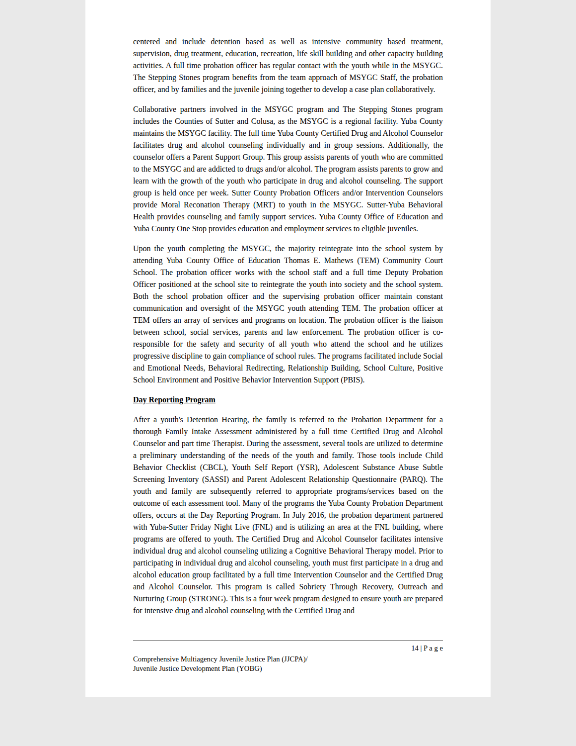centered and include detention based as well as intensive community based treatment, supervision, drug treatment, education, recreation, life skill building and other capacity building activities. A full time probation officer has regular contact with the youth while in the MSYGC. The Stepping Stones program benefits from the team approach of MSYGC Staff, the probation officer, and by families and the juvenile joining together to develop a case plan collaboratively.
Collaborative partners involved in the MSYGC program and The Stepping Stones program includes the Counties of Sutter and Colusa, as the MSYGC is a regional facility. Yuba County maintains the MSYGC facility. The full time Yuba County Certified Drug and Alcohol Counselor facilitates drug and alcohol counseling individually and in group sessions. Additionally, the counselor offers a Parent Support Group. This group assists parents of youth who are committed to the MSYGC and are addicted to drugs and/or alcohol. The program assists parents to grow and learn with the growth of the youth who participate in drug and alcohol counseling. The support group is held once per week. Sutter County Probation Officers and/or Intervention Counselors provide Moral Reconation Therapy (MRT) to youth in the MSYGC. Sutter-Yuba Behavioral Health provides counseling and family support services. Yuba County Office of Education and Yuba County One Stop provides education and employment services to eligible juveniles.
Upon the youth completing the MSYGC, the majority reintegrate into the school system by attending Yuba County Office of Education Thomas E. Mathews (TEM) Community Court School. The probation officer works with the school staff and a full time Deputy Probation Officer positioned at the school site to reintegrate the youth into society and the school system. Both the school probation officer and the supervising probation officer maintain constant communication and oversight of the MSYGC youth attending TEM. The probation officer at TEM offers an array of services and programs on location. The probation officer is the liaison between school, social services, parents and law enforcement. The probation officer is co-responsible for the safety and security of all youth who attend the school and he utilizes progressive discipline to gain compliance of school rules. The programs facilitated include Social and Emotional Needs, Behavioral Redirecting, Relationship Building, School Culture, Positive School Environment and Positive Behavior Intervention Support (PBIS).
Day Reporting Program
After a youth's Detention Hearing, the family is referred to the Probation Department for a thorough Family Intake Assessment administered by a full time Certified Drug and Alcohol Counselor and part time Therapist. During the assessment, several tools are utilized to determine a preliminary understanding of the needs of the youth and family. Those tools include Child Behavior Checklist (CBCL), Youth Self Report (YSR), Adolescent Substance Abuse Subtle Screening Inventory (SASSI) and Parent Adolescent Relationship Questionnaire (PARQ). The youth and family are subsequently referred to appropriate programs/services based on the outcome of each assessment tool. Many of the programs the Yuba County Probation Department offers, occurs at the Day Reporting Program. In July 2016, the probation department partnered with Yuba-Sutter Friday Night Live (FNL) and is utilizing an area at the FNL building, where programs are offered to youth. The Certified Drug and Alcohol Counselor facilitates intensive individual drug and alcohol counseling utilizing a Cognitive Behavioral Therapy model. Prior to participating in individual drug and alcohol counseling, youth must first participate in a drug and alcohol education group facilitated by a full time Intervention Counselor and the Certified Drug and Alcohol Counselor. This program is called Sobriety Through Recovery, Outreach and Nurturing Group (STRONG). This is a four week program designed to ensure youth are prepared for intensive drug and alcohol counseling with the Certified Drug and
14 | P a g e
Comprehensive Multiagency Juvenile Justice Plan (JJCPA)/
Juvenile Justice Development Plan (YOBG)